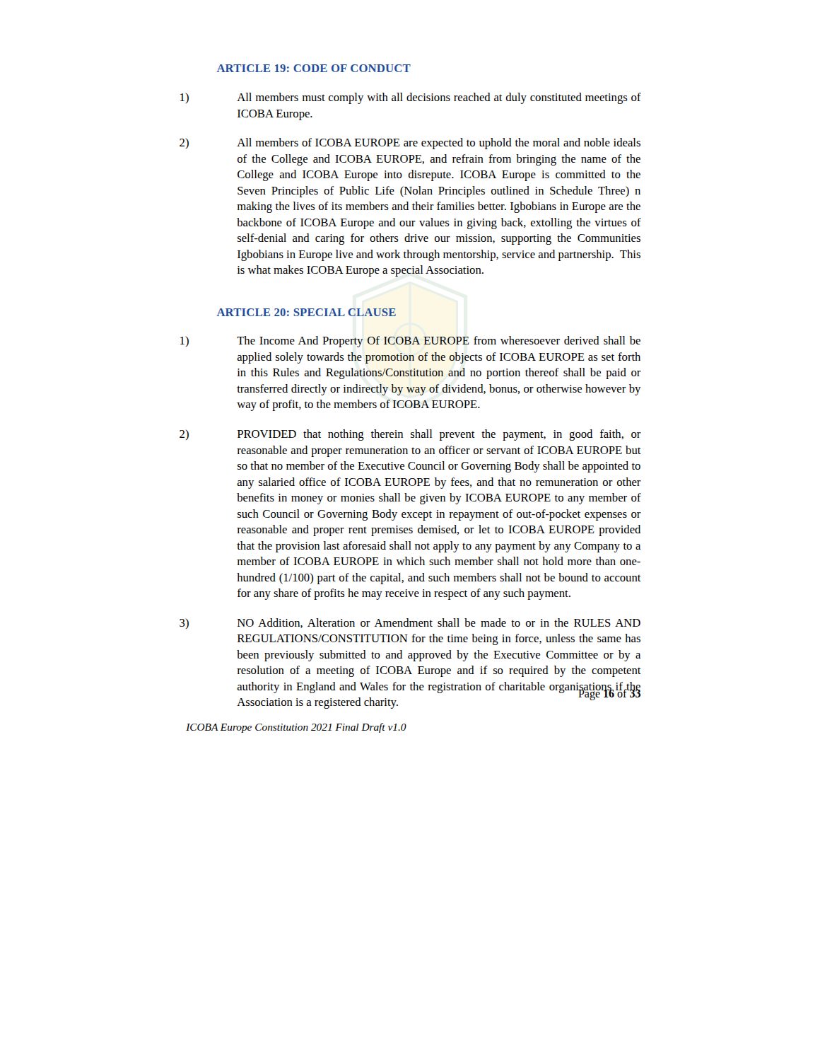ICOBA
ARTICLE 19: CODE OF CONDUCT
1) All members must comply with all decisions reached at duly constituted meetings of ICOBA Europe.
2) All members of ICOBA EUROPE are expected to uphold the moral and noble ideals of the College and ICOBA EUROPE, and refrain from bringing the name of the College and ICOBA Europe into disrepute. ICOBA Europe is committed to the Seven Principles of Public Life (Nolan Principles outlined in Schedule Three) n making the lives of its members and their families better. Igbobians in Europe are the backbone of ICOBA Europe and our values in giving back, extolling the virtues of self-denial and caring for others drive our mission, supporting the Communities Igbobians in Europe live and work through mentorship, service and partnership. This is what makes ICOBA Europe a special Association.
ARTICLE 20: SPECIAL CLAUSE
1) The Income And Property Of ICOBA EUROPE from wheresoever derived shall be applied solely towards the promotion of the objects of ICOBA EUROPE as set forth in this Rules and Regulations/Constitution and no portion thereof shall be paid or transferred directly or indirectly by way of dividend, bonus, or otherwise however by way of profit, to the members of ICOBA EUROPE.
2) PROVIDED that nothing therein shall prevent the payment, in good faith, or reasonable and proper remuneration to an officer or servant of ICOBA EUROPE but so that no member of the Executive Council or Governing Body shall be appointed to any salaried office of ICOBA EUROPE by fees, and that no remuneration or other benefits in money or monies shall be given by ICOBA EUROPE to any member of such Council or Governing Body except in repayment of out-of-pocket expenses or reasonable and proper rent premises demised, or let to ICOBA EUROPE provided that the provision last aforesaid shall not apply to any payment by any Company to a member of ICOBA EUROPE in which such member shall not hold more than one-hundred (1/100) part of the capital, and such members shall not be bound to account for any share of profits he may receive in respect of any such payment.
3) NO Addition, Alteration or Amendment shall be made to or in the RULES AND REGULATIONS/CONSTITUTION for the time being in force, unless the same has been previously submitted to and approved by the Executive Committee or by a resolution of a meeting of ICOBA Europe and if so required by the competent authority in England and Wales for the registration of charitable organisations if the Association is a registered charity.
Page 16 of 33
ICOBA Europe Constitution 2021 Final Draft v1.0